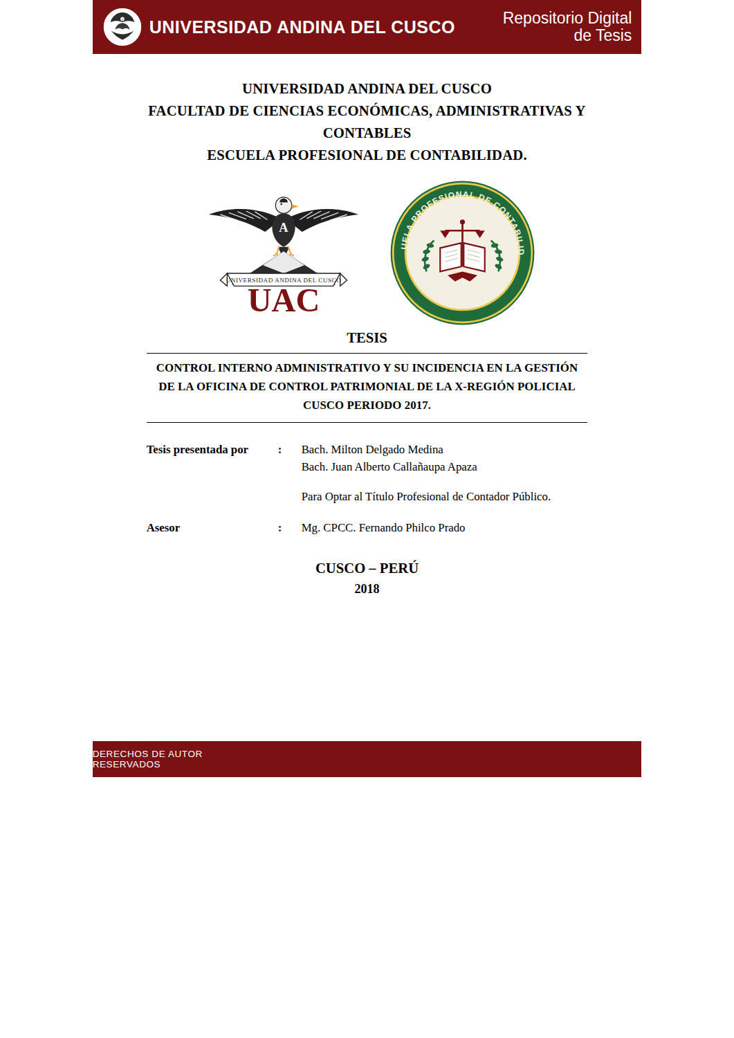A
Universidad Andina del Cusco
Repositorio Digital
de Tesis
UNIVERSIDAD ANDINA DEL CUSCO
FACULTAD DE CIENCIAS ECONÓMICAS, ADMINISTRATIVAS Y
CONTABLES
ESCUELA PROFESIONAL DE CONTABILIDAD.
A UNIVERSIDAD ANDINA DEL CUSCO UAC
ESCUELA PROFESIONAL DE CONTABILIDAD ACREDITADA INTERNACIONALMENTE
TESIS
CONTROL INTERNO ADMINISTRATIVO Y SU INCIDENCIA EN LA GESTIÓN
DE LA OFICINA DE CONTROL PATRIMONIAL DE LA X-REGIÓN POLICIAL
CUSCO PERIODO 2017.
Tesis presentada por
:
Bach. Milton Delgado Medina
Bach. Juan Alberto Callañaupa Apaza
Para Optar al Título Profesional de Contador Público.
Asesor
:
Mg. CPCC. Fernando Philco Prado
CUSCO – PERÚ
2018
Derechos de autor reservados